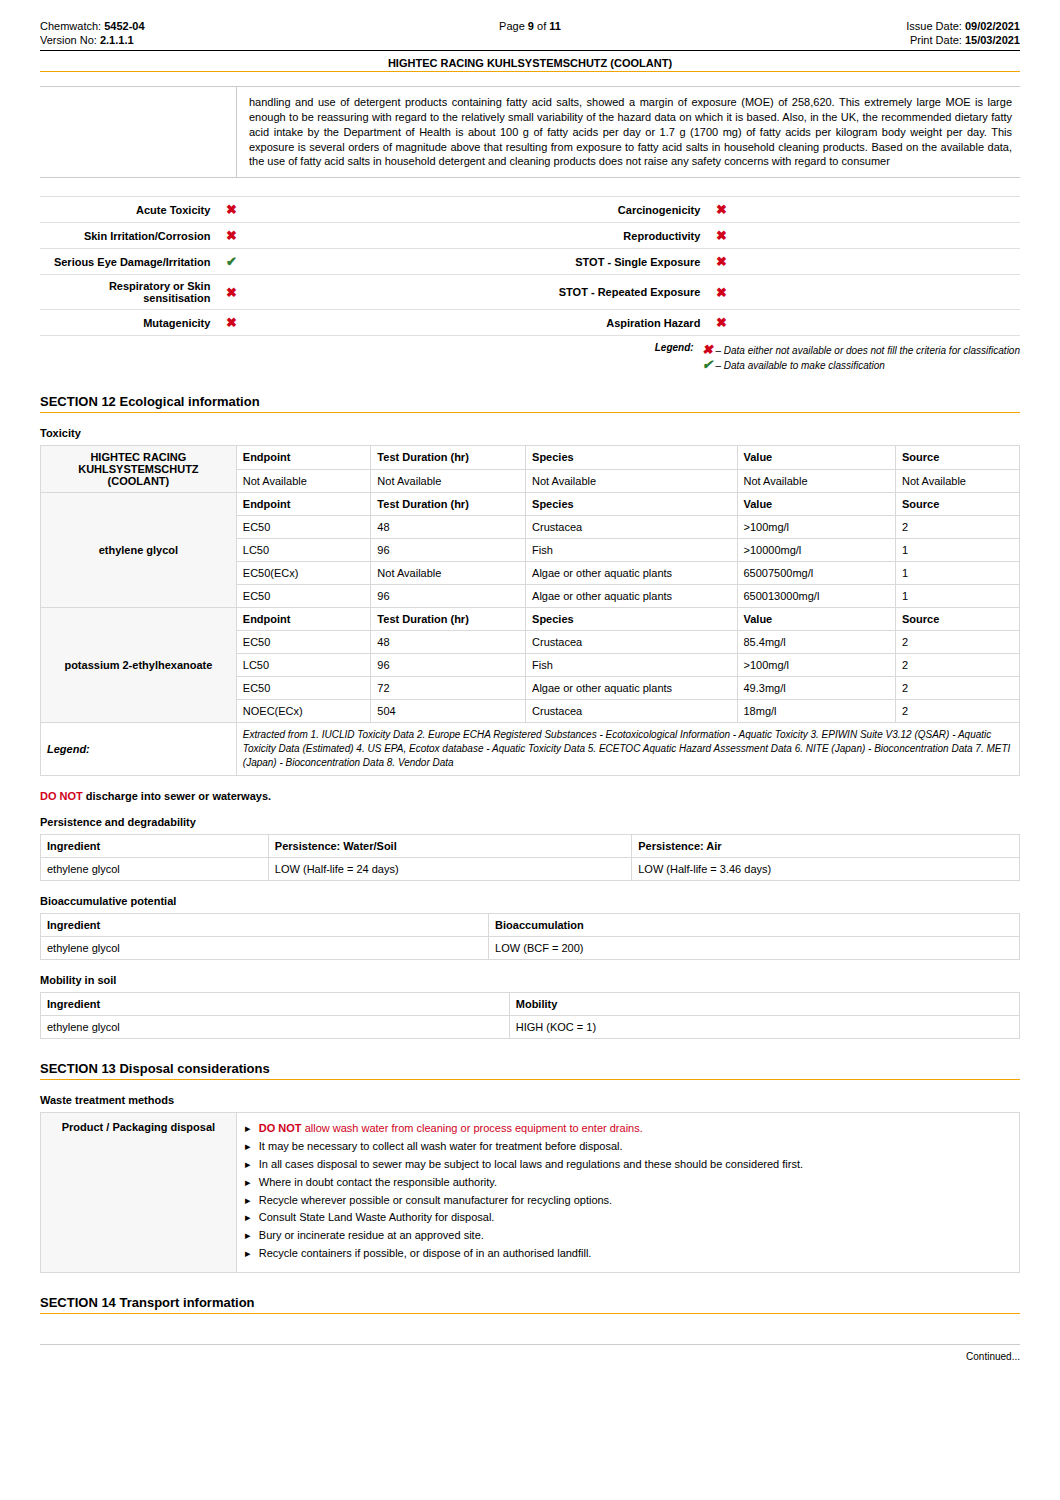Chemwatch: 5452-04
Page 9 of 11
Issue Date: 09/02/2021
Version No: 2.1.1.1
Print Date: 15/03/2021
HIGHTEC RACING KUHLSYSTEMSCHUTZ (COOLANT)
handling and use of detergent products containing fatty acid salts, showed a margin of exposure (MOE) of 258,620. This extremely large MOE is large enough to be reassuring with regard to the relatively small variability of the hazard data on which it is based. Also, in the UK, the recommended dietary fatty acid intake by the Department of Health is about 100 g of fatty acids per day or 1.7 g (1700 mg) of fatty acids per kilogram body weight per day. This exposure is several orders of magnitude above that resulting from exposure to fatty acid salts in household cleaning products. Based on the available data, the use of fatty acid salts in household detergent and cleaning products does not raise any safety concerns with regard to consumer
| Acute Toxicity | ✖ | Carcinogenicity | ✖ |
| Skin Irritation/Corrosion | ✖ | Reproductivity | ✖ |
| Serious Eye Damage/Irritation | ✔ | STOT - Single Exposure | ✖ |
| Respiratory or Skin sensitisation | ✖ | STOT - Repeated Exposure | ✖ |
| Mutagenicity | ✖ | Aspiration Hazard | ✖ |
Legend:
✖ – Data either not available or does not fill the criteria for classification
✔ – Data available to make classification
SECTION 12 Ecological information
Toxicity
| HIGHTEC RACING KUHLSYSTEMSCHUTZ (COOLANT) | Endpoint | Test Duration (hr) | Species | Value | Source |
| Not Available | Not Available | Not Available | Not Available | Not Available |
| ethylene glycol | Endpoint | Test Duration (hr) | Species | Value | Source |
| EC50 | 48 | Crustacea | >100mg/l | 2 |
| LC50 | 96 | Fish | >10000mg/l | 1 |
| EC50(ECx) | Not Available | Algae or other aquatic plants | 65007500mg/l | 1 |
| EC50 | 96 | Algae or other aquatic plants | 650013000mg/l | 1 |
| potassium 2-ethylhexanoate | Endpoint | Test Duration (hr) | Species | Value | Source |
| EC50 | 48 | Crustacea | 85.4mg/l | 2 |
| LC50 | 96 | Fish | >100mg/l | 2 |
| EC50 | 72 | Algae or other aquatic plants | 49.3mg/l | 2 |
| NOEC(ECx) | 504 | Crustacea | 18mg/l | 2 |
| Legend: | Extracted from 1. IUCLID Toxicity Data 2. Europe ECHA Registered Substances - Ecotoxicological Information - Aquatic Toxicity 3. EPIWIN Suite V3.12 (QSAR) - Aquatic Toxicity Data (Estimated) 4. US EPA, Ecotox database - Aquatic Toxicity Data 5. ECETOC Aquatic Hazard Assessment Data 6. NITE (Japan) - Bioconcentration Data 7. METI (Japan) - Bioconcentration Data 8. Vendor Data |
DO NOT discharge into sewer or waterways.
Persistence and degradability
| Ingredient | Persistence: Water/Soil | Persistence: Air |
| --- | --- | --- |
| ethylene glycol | LOW (Half-life = 24 days) | LOW (Half-life = 3.46 days) |
Bioaccumulative potential
| Ingredient | Bioaccumulation |
| --- | --- |
| ethylene glycol | LOW (BCF = 200) |
Mobility in soil
| Ingredient | Mobility |
| --- | --- |
| ethylene glycol | HIGH (KOC = 1) |
SECTION 13 Disposal considerations
Waste treatment methods
| Product / Packaging disposal | DO NOT allow wash water from cleaning or process equipment to enter drains. It may be necessary to collect all wash water for treatment before disposal. In all cases disposal to sewer may be subject to local laws and regulations and these should be considered first. Where in doubt contact the responsible authority. Recycle wherever possible or consult manufacturer for recycling options. Consult State Land Waste Authority for disposal. Bury or incinerate residue at an approved site. Recycle containers if possible, or dispose of in an authorised landfill. |
SECTION 14 Transport information
Continued...